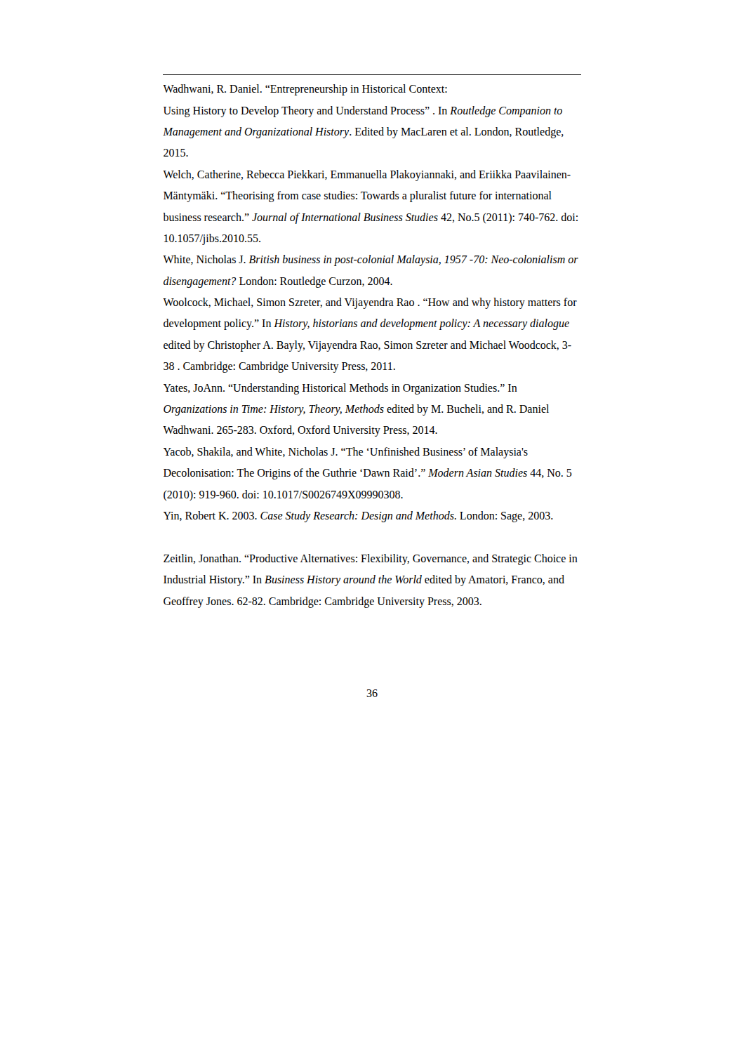Wadhwani, R. Daniel. “Entrepreneurship in Historical Context:
Using History to Develop Theory and Understand Process” . In Routledge Companion to Management and Organizational History. Edited by MacLaren et al. London, Routledge, 2015.
Welch, Catherine, Rebecca Piekkari, Emmanuella Plakoyiannaki, and Eriikka Paavilainen-Mäntymäki. “Theorising from case studies: Towards a pluralist future for international business research.” Journal of International Business Studies 42, No.5 (2011): 740-762. doi: 10.1057/jibs.2010.55.
White, Nicholas J. British business in post-colonial Malaysia, 1957 -70: Neo-colonialism or disengagement? London: Routledge Curzon, 2004.
Woolcock, Michael, Simon Szreter, and Vijayendra Rao . “How and why history matters for development policy.” In History, historians and development policy: A necessary dialogue edited by Christopher A. Bayly, Vijayendra Rao, Simon Szreter and Michael Woodcock, 3-38 . Cambridge: Cambridge University Press, 2011.
Yates, JoAnn. “Understanding Historical Methods in Organization Studies.” In Organizations in Time: History, Theory, Methods edited by M. Bucheli, and R. Daniel Wadhwani. 265-283. Oxford, Oxford University Press, 2014.
Yacob, Shakila, and White, Nicholas J. “The ‘Unfinished Business’ of Malaysia's Decolonisation: The Origins of the Guthrie ‘Dawn Raid’.” Modern Asian Studies 44, No. 5 (2010): 919-960. doi: 10.1017/S0026749X09990308.
Yin, Robert K. 2003. Case Study Research: Design and Methods. London: Sage, 2003.
Zeitlin, Jonathan. “Productive Alternatives: Flexibility, Governance, and Strategic Choice in Industrial History.” In Business History around the World edited by Amatori, Franco, and Geoffrey Jones. 62-82. Cambridge: Cambridge University Press, 2003.
36